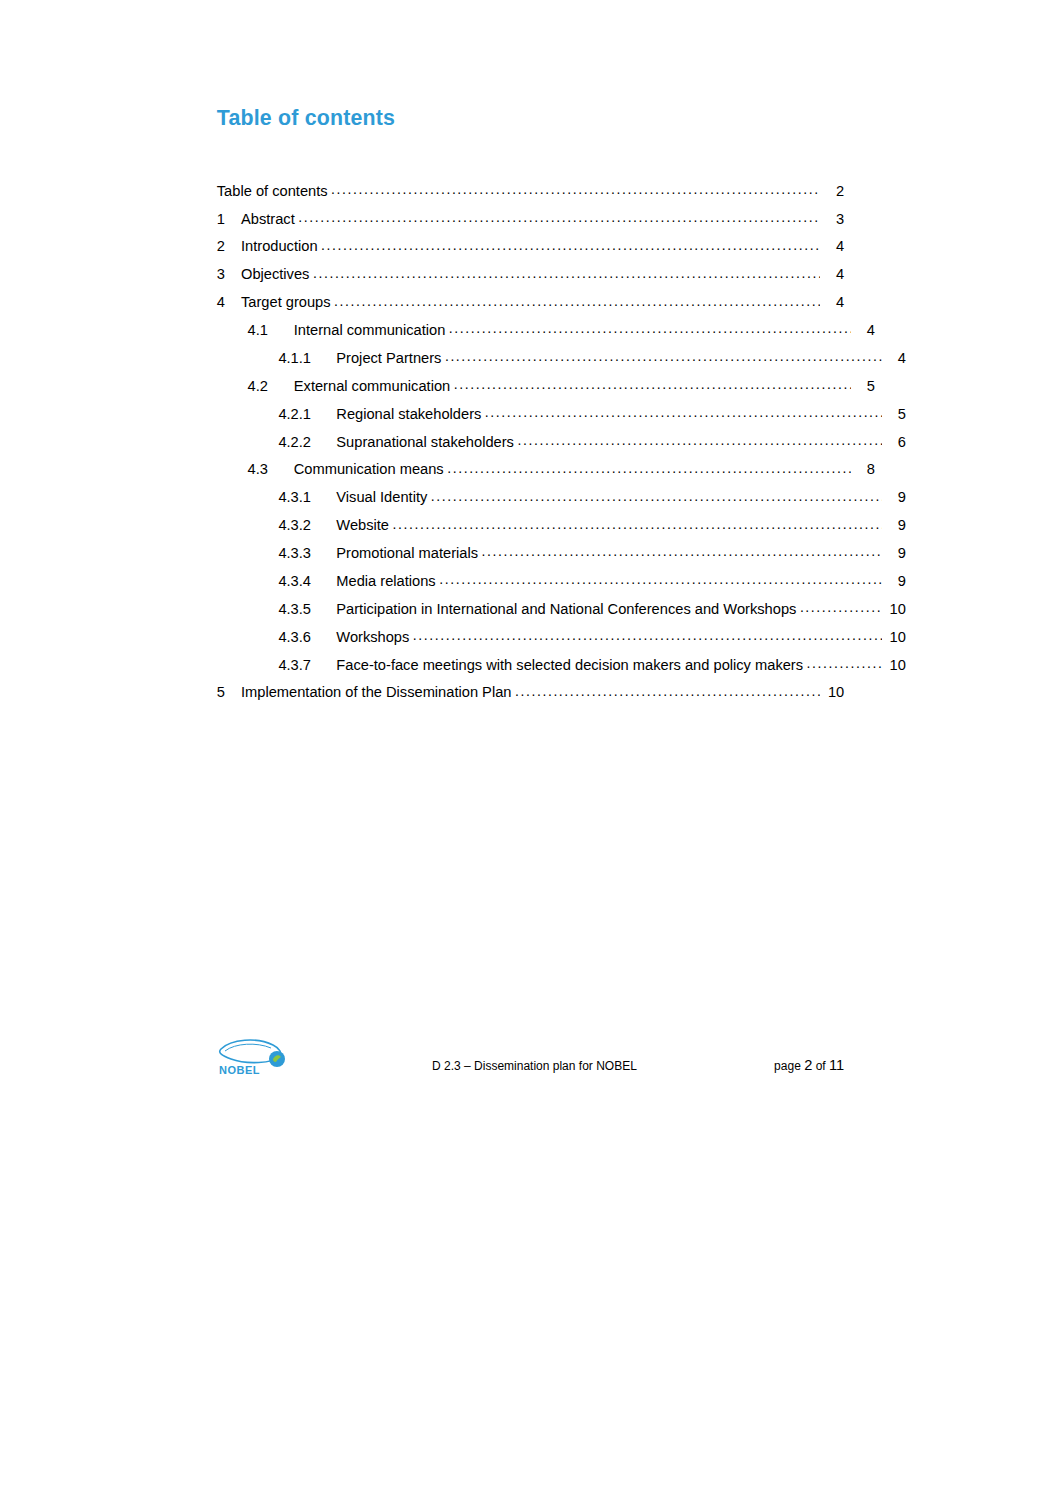Table of contents
Table of contents ........................................................................................................................... 2
1 Abstract ......................................................................................................................................... 3
2 Introduction .................................................................................................................................. 4
3 Objectives ..................................................................................................................................... 4
4 Target groups ............................................................................................................................... 4
4.1 Internal communication ....................................................................................................... 4
4.1.1 Project Partners ............................................................................................. 4
4.2 External communication ...................................................................................................... 5
4.2.1 Regional stakeholders ..................................................................................... 5
4.2.2 Supranational stakeholders ........................................................................... 6
4.3 Communication means ......................................................................................................... 8
4.3.1 Visual Identity ................................................................................................. 9
4.3.2 Website ......................................................................................................... 9
4.3.3 Promotional materials ..................................................................................... 9
4.3.4 Media relations .............................................................................................. 9
4.3.5 Participation in International and National Conferences and Workshops ................... 10
4.3.6 Workshops ................................................................................................... 10
4.3.7 Face-to-face meetings with selected decision makers and policy makers ................... 10
5 Implementation of the Dissemination Plan ............................................................................... 10
NOBEL
D 2.3 – Dissemination plan for NOBEL
page 2 of 11